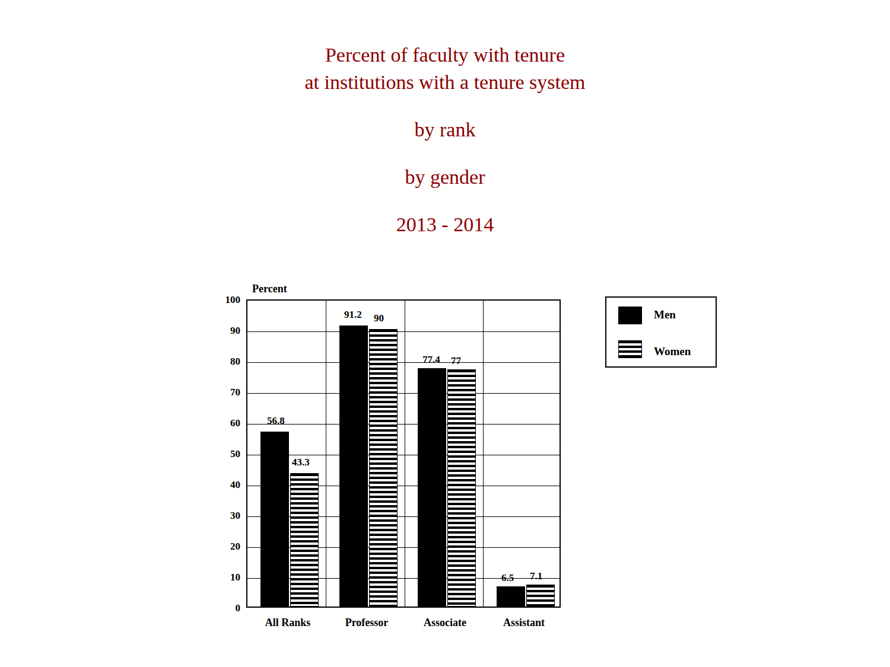Percent of faculty with tenure
at institutions with a tenure system by rank by gender 2013 - 2014
Percent
100
90
80
70
60
50
40
30
20
10
0
Group 1: All Ranks (men 56.8 -> 295px ; women 43.3 -> 225px)
56.8
43.3
91.2
90
77.4
77
6.5
7.1
All Ranks
Professor
Associate
Assistant
Men
Women